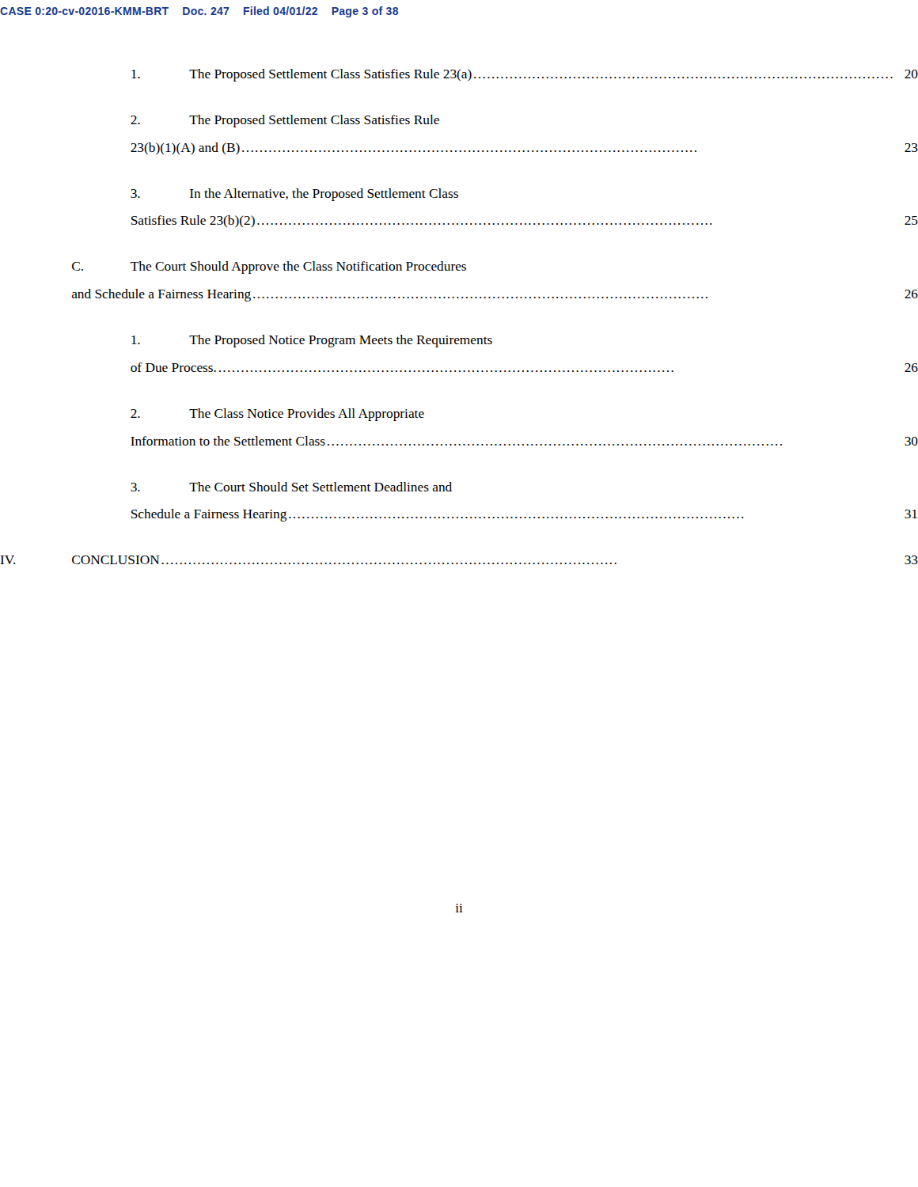CASE 0:20-cv-02016-KMM-BRT Doc. 247 Filed 04/01/22 Page 3 of 38
1. The Proposed Settlement Class Satisfies Rule 23(a) ..................................................................................................... 20
2. The Proposed Settlement Class Satisfies Rule
23(b)(1)(A) and (B) ..................................................................................................... 23
3. In the Alternative, the Proposed Settlement Class
Satisfies Rule 23(b)(2) ..................................................................................................... 25
C. The Court Should Approve the Class Notification Procedures
and Schedule a Fairness Hearing ..................................................................................................... 26
1. The Proposed Notice Program Meets the Requirements
of Due Process. ..................................................................................................... 26
2. The Class Notice Provides All Appropriate
Information to the Settlement Class ..................................................................................................... 30
3. The Court Should Set Settlement Deadlines and
Schedule a Fairness Hearing ..................................................................................................... 31
IV. CONCLUSION ..................................................................................................... 33
ii